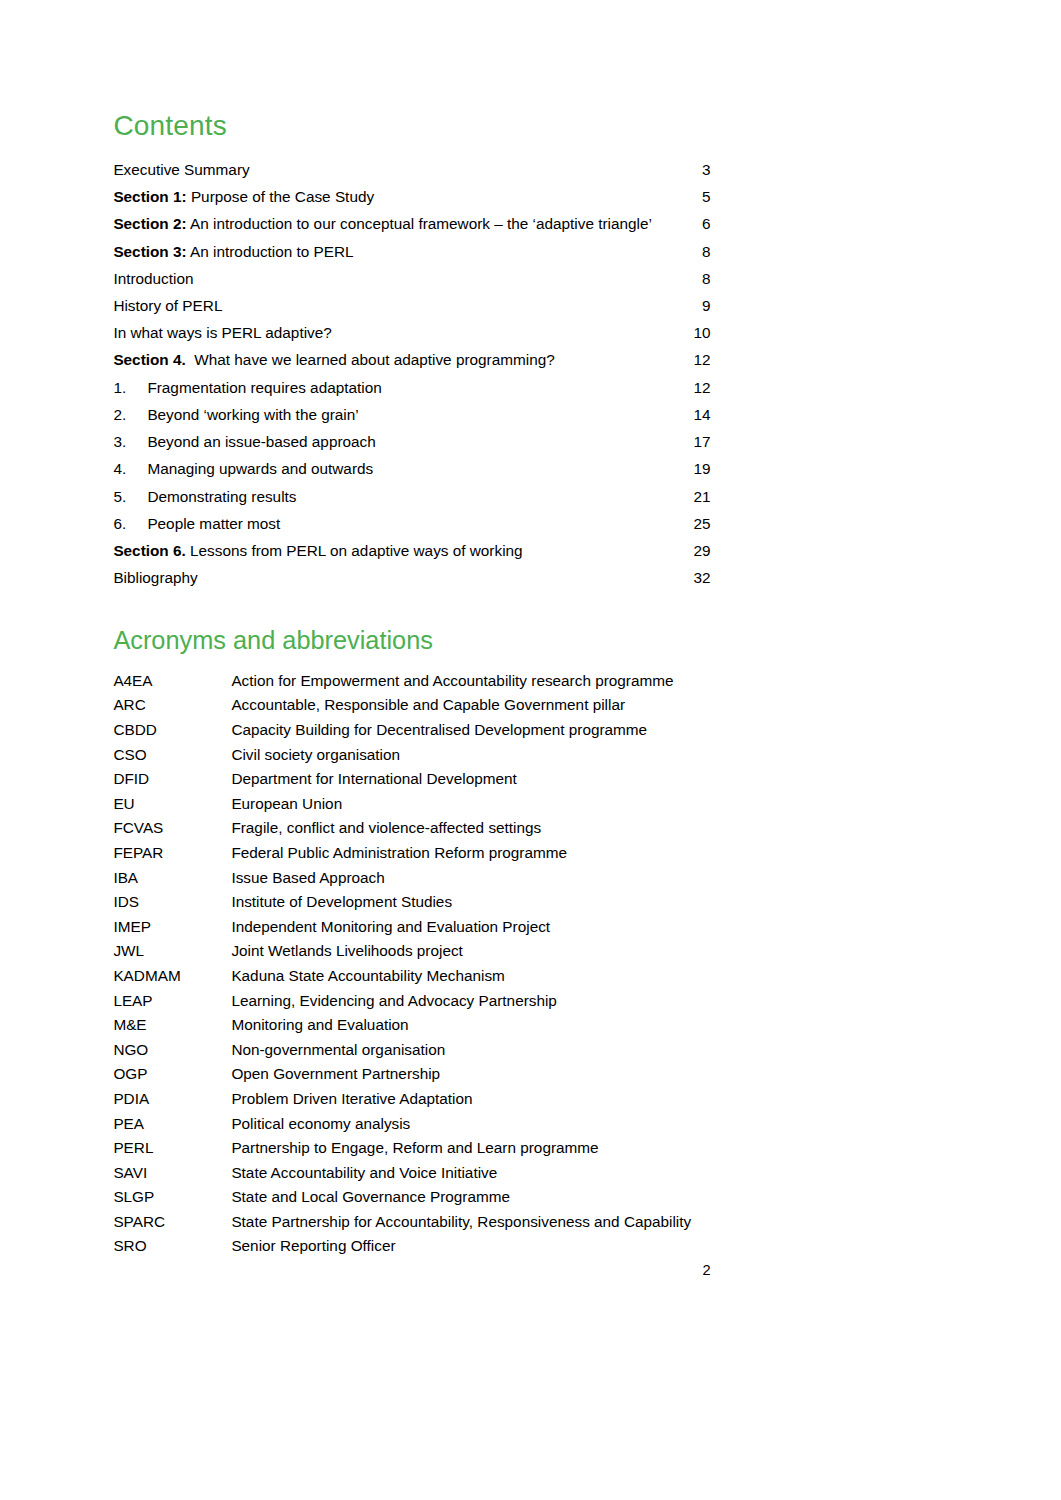Contents
| Executive Summary | 3 |
| Section 1: Purpose of the Case Study | 5 |
| Section 2: An introduction to our conceptual framework – the ‘adaptive triangle’ | 6 |
| Section 3: An introduction to PERL | 8 |
| Introduction | 8 |
| History of PERL | 9 |
| In what ways is PERL adaptive? | 10 |
| Section 4. What have we learned about adaptive programming? | 12 |
| 1. | Fragmentation requires adaptation | 12 |
| 2. | Beyond ‘working with the grain’ | 14 |
| 3. | Beyond an issue-based approach | 17 |
| 4. | Managing upwards and outwards | 19 |
| 5. | Demonstrating results | 21 |
| 6. | People matter most | 25 |
| Section 6. Lessons from PERL on adaptive ways of working | 29 |
| Bibliography | 32 |
Acronyms and abbreviations
| A4EA | Action for Empowerment and Accountability research programme |
| ARC | Accountable, Responsible and Capable Government pillar |
| CBDD | Capacity Building for Decentralised Development programme |
| CSO | Civil society organisation |
| DFID | Department for International Development |
| EU | European Union |
| FCVAS | Fragile, conflict and violence-affected settings |
| FEPAR | Federal Public Administration Reform programme |
| IBA | Issue Based Approach |
| IDS | Institute of Development Studies |
| IMEP | Independent Monitoring and Evaluation Project |
| JWL | Joint Wetlands Livelihoods project |
| KADMAM | Kaduna State Accountability Mechanism |
| LEAP | Learning, Evidencing and Advocacy Partnership |
| M&E | Monitoring and Evaluation |
| NGO | Non-governmental organisation |
| OGP | Open Government Partnership |
| PDIA | Problem Driven Iterative Adaptation |
| PEA | Political economy analysis |
| PERL | Partnership to Engage, Reform and Learn programme |
| SAVI | State Accountability and Voice Initiative |
| SLGP | State and Local Governance Programme |
| SPARC | State Partnership for Accountability, Responsiveness and Capability |
| SRO | Senior Reporting Officer |
2